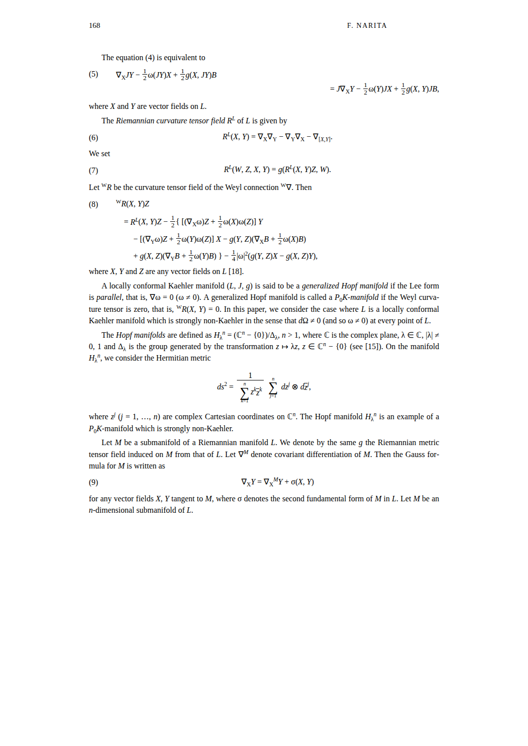168 F. Narita
The equation (4) is equivalent to
(5)
∇XJY − 12ω(JY)X + 12 g(X, JY)B = J∇XY − 12ω(Y)JX + 12 g(X, Y)JB,
where X and Y are vector fields on L.
The Riemannian curvature tensor field RL of L is given by
(6)
RL(X, Y) = ∇X∇Y − ∇Y∇X − ∇[X,Y].
We set
(7)
RL(W, Z, X, Y) = g(RL(X, Y)Z, W).
Let WR be the curvature tensor field of the Weyl connection W∇. Then
(8)
WR(X, Y)Z
= RL(X, Y)Z − 12{ [(∇Xω)Z + 12ω(X)ω(Z)] Y
− [(∇Yω)Z + 12ω(Y)ω(Z)] X − g(Y, Z)(∇XB + 12ω(X)B)
+ g(X, Z)(∇YB + 12ω(Y)B) } − 14|ω|2(g(Y, Z)X − g(X, Z)Y),
where X, Y and Z are any vector fields on L [18].
A locally conformal Kaehler manifold (L, J, g) is said to be a generalized Hopf manifold if the Lee form is parallel, that is, ∇ω = 0 (ω ≠ 0). A generalized Hopf manifold is called a P0K-manifold if the Weyl curvature tensor is zero, that is, WR(X, Y) = 0. In this paper, we consider the case where L is a locally conformal Kaehler manifold which is strongly non-Kaehler in the sense that d Ω ≠ 0 (and so ω ≠ 0) at every point of L.
The Hopf manifolds are defined as Hλn = (ℂn − {0})/Δλ, n > 1, where ℂ is the complex plane, λ ∈ ℂ, |λ| ≠ 0, 1 and Δλ is the group generated by the transformation z ↦ λz, z ∈ ℂn − {0} (see [15]). On the manifold Hλn, we consider the Hermitian metric
ds2 = 1 n∑k=1 zk zk n∑j=1 dzj ⊗ d zj,
where zj (j = 1, …, n) are complex Cartesian coordinates on ℂn. The Hopf manifold Hλn is an example of a P0K-manifold which is strongly non-Kaehler.
Let M be a submanifold of a Riemannian manifold L. We denote by the same g the Riemannian metric tensor field induced on M from that of L. Let ∇M denote covariant differentiation of M. Then the Gauss formula for M is written as
(9)
∇XY = ∇XMY + σ(X, Y)
for any vector fields X, Y tangent to M, where σ denotes the second fundamental form of M in L. Let M be an n-dimensional submanifold of L.